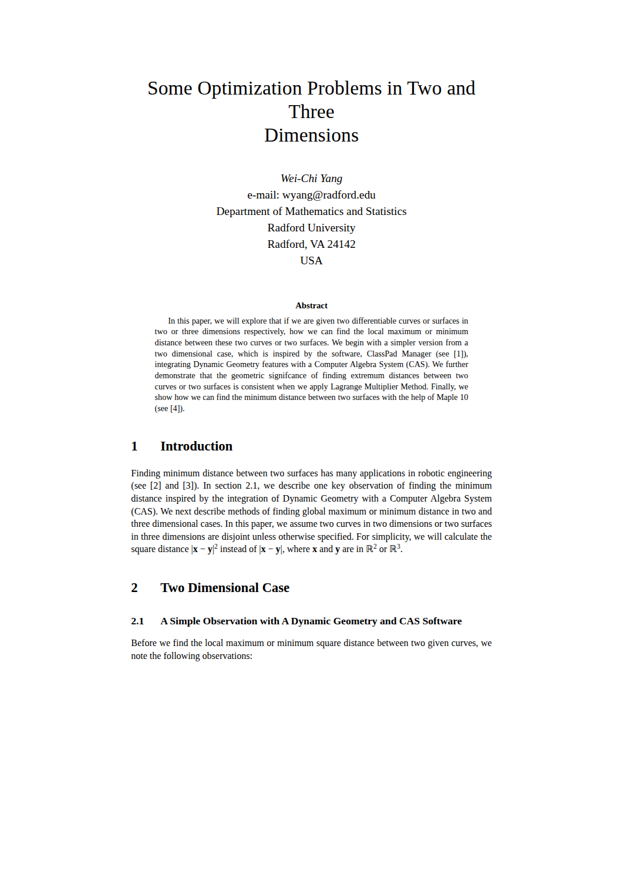Some Optimization Problems in Two and Three
Dimensions
Wei-Chi Yang
e-mail: wyang@radford.edu
Department of Mathematics and Statistics
Radford University
Radford, VA 24142
USA
Abstract
In this paper, we will explore that if we are given two differentiable curves or surfaces in two or three dimensions respectively, how we can find the local maximum or minimum distance between these two curves or two surfaces. We begin with a simpler version from a two dimensional case, which is inspired by the software, ClassPad Manager (see [1]), integrating Dynamic Geometry features with a Computer Algebra System (CAS). We further demonstrate that the geometric signifcance of finding extremum distances between two curves or two surfaces is consistent when we apply Lagrange Multiplier Method. Finally, we show how we can find the minimum distance between two surfaces with the help of Maple 10 (see [4]).
1 Introduction
Finding minimum distance between two surfaces has many applications in robotic engineering (see [2] and [3]). In section 2.1, we describe one key observation of finding the minimum distance inspired by the integration of Dynamic Geometry with a Computer Algebra System (CAS). We next describe methods of finding global maximum or minimum distance in two and three dimensional cases. In this paper, we assume two curves in two dimensions or two surfaces in three dimensions are disjoint unless otherwise specified. For simplicity, we will calculate the square distance |x − y|2 instead of |x − y|, where x and y are in ℝ2 or ℝ3.
2 Two Dimensional Case
2.1 A Simple Observation with A Dynamic Geometry and CAS Software
Before we find the local maximum or minimum square distance between two given curves, we note the following observations: